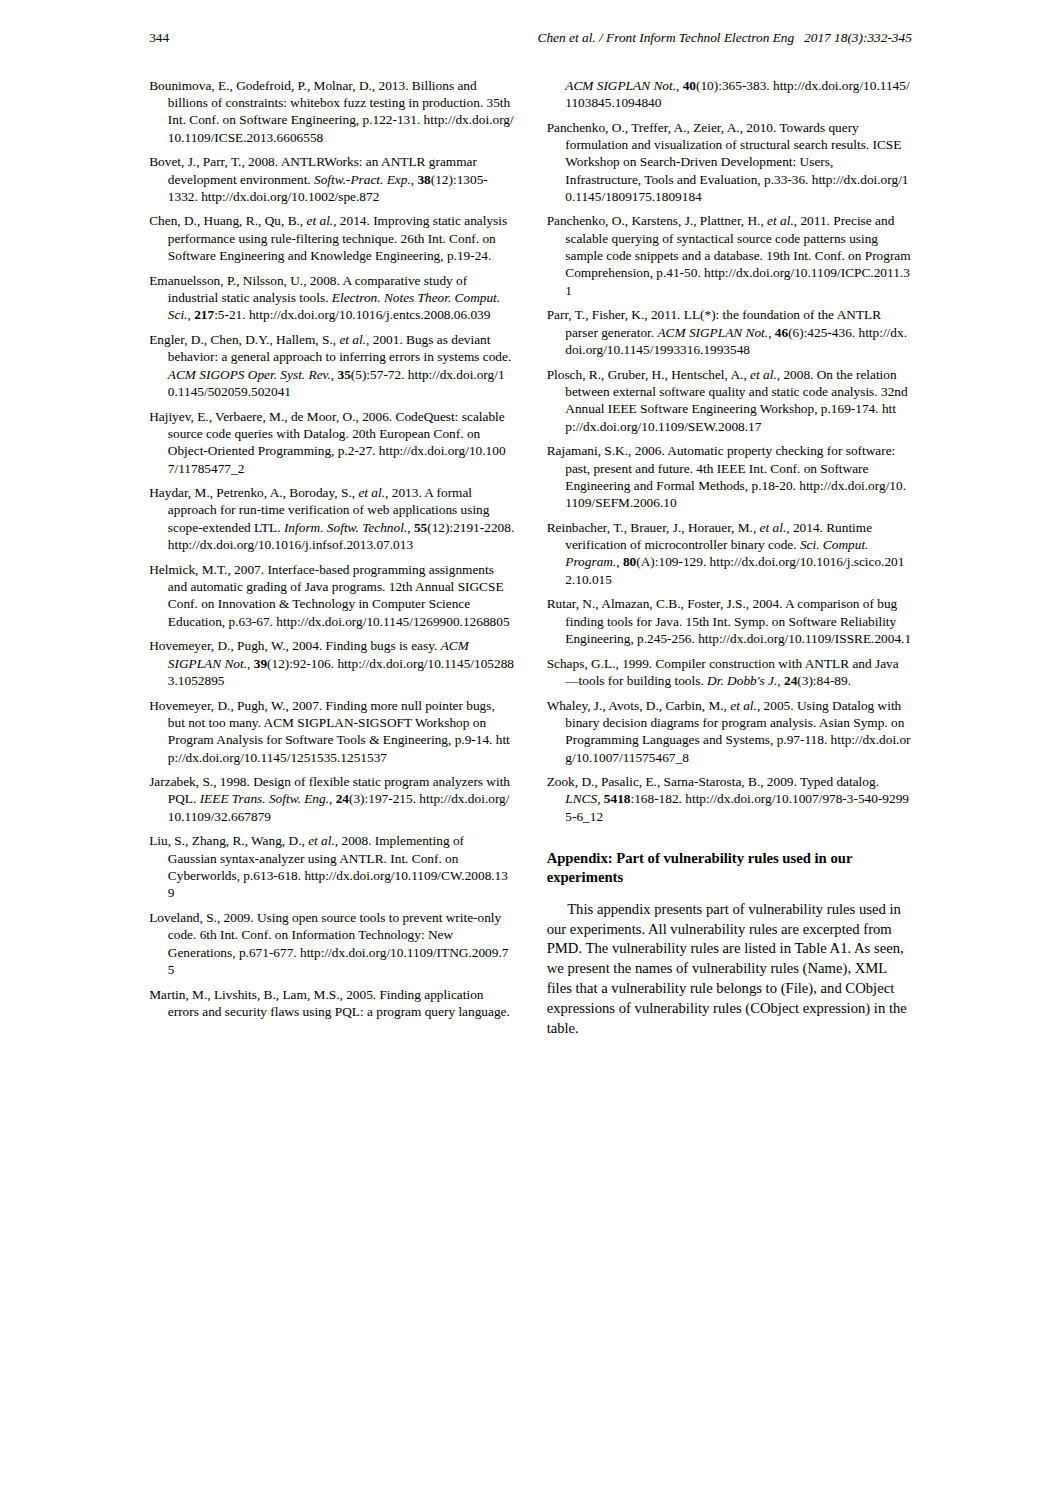344 Chen et al. / Front Inform Technol Electron Eng 2017 18(3):332-345
Bounimova, E., Godefroid, P., Molnar, D., 2013. Billions and billions of constraints: whitebox fuzz testing in production. 35th Int. Conf. on Software Engineering, p.122-131. http://dx.doi.org/10.1109/ICSE.2013.6606558
Bovet, J., Parr, T., 2008. ANTLRWorks: an ANTLR grammar development environment. Softw.-Pract. Exp., 38(12):1305-1332. http://dx.doi.org/10.1002/spe.872
Chen, D., Huang, R., Qu, B., et al., 2014. Improving static analysis performance using rule-filtering technique. 26th Int. Conf. on Software Engineering and Knowledge Engineering, p.19-24.
Emanuelsson, P., Nilsson, U., 2008. A comparative study of industrial static analysis tools. Electron. Notes Theor. Comput. Sci., 217:5-21. http://dx.doi.org/10.1016/j.entcs.2008.06.039
Engler, D., Chen, D.Y., Hallem, S., et al., 2001. Bugs as deviant behavior: a general approach to inferring errors in systems code. ACM SIGOPS Oper. Syst. Rev., 35(5):57-72. http://dx.doi.org/10.1145/502059.502041
Hajiyev, E., Verbaere, M., de Moor, O., 2006. CodeQuest: scalable source code queries with Datalog. 20th European Conf. on Object-Oriented Programming, p.2-27. http://dx.doi.org/10.1007/11785477_2
Haydar, M., Petrenko, A., Boroday, S., et al., 2013. A formal approach for run-time verification of web applications using scope-extended LTL. Inform. Softw. Technol., 55(12):2191-2208. http://dx.doi.org/10.1016/j.infsof.2013.07.013
Helmick, M.T., 2007. Interface-based programming assignments and automatic grading of Java programs. 12th Annual SIGCSE Conf. on Innovation & Technology in Computer Science Education, p.63-67. http://dx.doi.org/10.1145/1269900.1268805
Hovemeyer, D., Pugh, W., 2004. Finding bugs is easy. ACM SIGPLAN Not., 39(12):92-106. http://dx.doi.org/10.1145/1052883.1052895
Hovemeyer, D., Pugh, W., 2007. Finding more null pointer bugs, but not too many. ACM SIGPLAN-SIGSOFT Workshop on Program Analysis for Software Tools & Engineering, p.9-14. http://dx.doi.org/10.1145/1251535.1251537
Jarzabek, S., 1998. Design of flexible static program analyzers with PQL. IEEE Trans. Softw. Eng., 24(3):197-215. http://dx.doi.org/10.1109/32.667879
Liu, S., Zhang, R., Wang, D., et al., 2008. Implementing of Gaussian syntax-analyzer using ANTLR. Int. Conf. on Cyberworlds, p.613-618. http://dx.doi.org/10.1109/CW.2008.139
Loveland, S., 2009. Using open source tools to prevent write-only code. 6th Int. Conf. on Information Technology: New Generations, p.671-677. http://dx.doi.org/10.1109/ITNG.2009.75
Martin, M., Livshits, B., Lam, M.S., 2005. Finding application errors and security flaws using PQL: a program query language. ACM SIGPLAN Not., 40(10):365-383. http://dx.doi.org/10.1145/1103845.1094840
Panchenko, O., Treffer, A., Zeier, A., 2010. Towards query formulation and visualization of structural search results. ICSE Workshop on Search-Driven Development: Users, Infrastructure, Tools and Evaluation, p.33-36. http://dx.doi.org/10.1145/1809175.1809184
Panchenko, O., Karstens, J., Plattner, H., et al., 2011. Precise and scalable querying of syntactical source code patterns using sample code snippets and a database. 19th Int. Conf. on Program Comprehension, p.41-50. http://dx.doi.org/10.1109/ICPC.2011.31
Parr, T., Fisher, K., 2011. LL(*): the foundation of the ANTLR parser generator. ACM SIGPLAN Not., 46(6):425-436. http://dx.doi.org/10.1145/1993316.1993548
Plosch, R., Gruber, H., Hentschel, A., et al., 2008. On the relation between external software quality and static code analysis. 32nd Annual IEEE Software Engineering Workshop, p.169-174. http://dx.doi.org/10.1109/SEW.2008.17
Rajamani, S.K., 2006. Automatic property checking for software: past, present and future. 4th IEEE Int. Conf. on Software Engineering and Formal Methods, p.18-20. http://dx.doi.org/10.1109/SEFM.2006.10
Reinbacher, T., Brauer, J., Horauer, M., et al., 2014. Runtime verification of microcontroller binary code. Sci. Comput. Program., 80(A):109-129. http://dx.doi.org/10.1016/j.scico.2012.10.015
Rutar, N., Almazan, C.B., Foster, J.S., 2004. A comparison of bug finding tools for Java. 15th Int. Symp. on Software Reliability Engineering, p.245-256. http://dx.doi.org/10.1109/ISSRE.2004.1
Schaps, G.L., 1999. Compiler construction with ANTLR and Java—tools for building tools. Dr. Dobb's J., 24(3):84-89.
Whaley, J., Avots, D., Carbin, M., et al., 2005. Using Datalog with binary decision diagrams for program analysis. Asian Symp. on Programming Languages and Systems, p.97-118. http://dx.doi.org/10.1007/11575467_8
Zook, D., Pasalic, E., Sarna-Starosta, B., 2009. Typed datalog. LNCS, 5418:168-182. http://dx.doi.org/10.1007/978-3-540-92995-6_12
Appendix: Part of vulnerability rules used in our experiments
This appendix presents part of vulnerability rules used in our experiments. All vulnerability rules are excerpted from PMD. The vulnerability rules are listed in Table A1. As seen, we present the names of vulnerability rules (Name), XML files that a vulnerability rule belongs to (File), and CObject expressions of vulnerability rules (CObject expression) in the table.